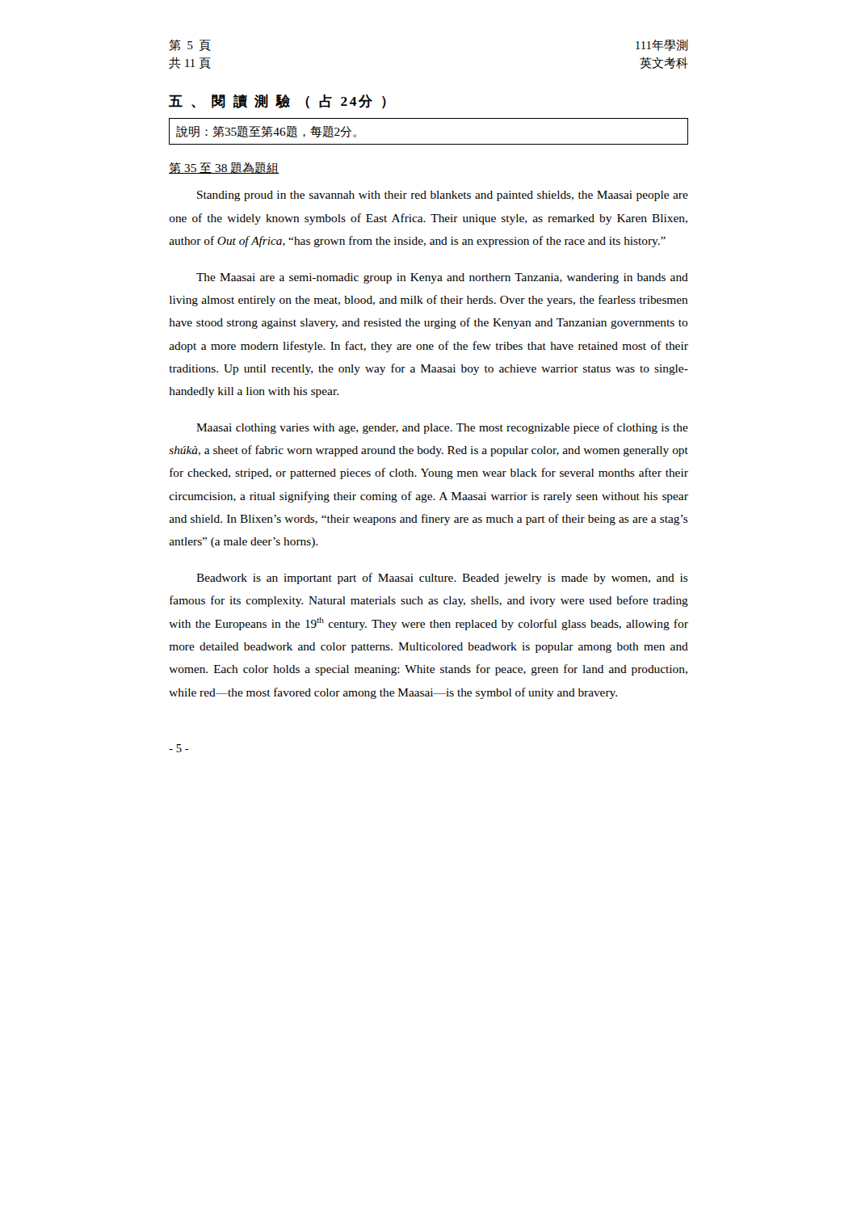第 5 頁
共 11 頁
111年學測
英文考科
五 、 閱 讀 測 驗 （ 占 24分 ）
說明：第35題至第46題，每題2分。
第 35 至 38 題為題組
Standing proud in the savannah with their red blankets and painted shields, the Maasai people are one of the widely known symbols of East Africa. Their unique style, as remarked by Karen Blixen, author of Out of Africa, “has grown from the inside, and is an expression of the race and its history.”
The Maasai are a semi-nomadic group in Kenya and northern Tanzania, wandering in bands and living almost entirely on the meat, blood, and milk of their herds. Over the years, the fearless tribesmen have stood strong against slavery, and resisted the urging of the Kenyan and Tanzanian governments to adopt a more modern lifestyle. In fact, they are one of the few tribes that have retained most of their traditions. Up until recently, the only way for a Maasai boy to achieve warrior status was to single-handedly kill a lion with his spear.
Maasai clothing varies with age, gender, and place. The most recognizable piece of clothing is the shúkà, a sheet of fabric worn wrapped around the body. Red is a popular color, and women generally opt for checked, striped, or patterned pieces of cloth. Young men wear black for several months after their circumcision, a ritual signifying their coming of age. A Maasai warrior is rarely seen without his spear and shield. In Blixen’s words, “their weapons and finery are as much a part of their being as are a stag’s antlers” (a male deer’s horns).
Beadwork is an important part of Maasai culture. Beaded jewelry is made by women, and is famous for its complexity. Natural materials such as clay, shells, and ivory were used before trading with the Europeans in the 19th century. They were then replaced by colorful glass beads, allowing for more detailed beadwork and color patterns. Multicolored beadwork is popular among both men and women. Each color holds a special meaning: White stands for peace, green for land and production, while red—the most favored color among the Maasai—is the symbol of unity and bravery.
- 5 -